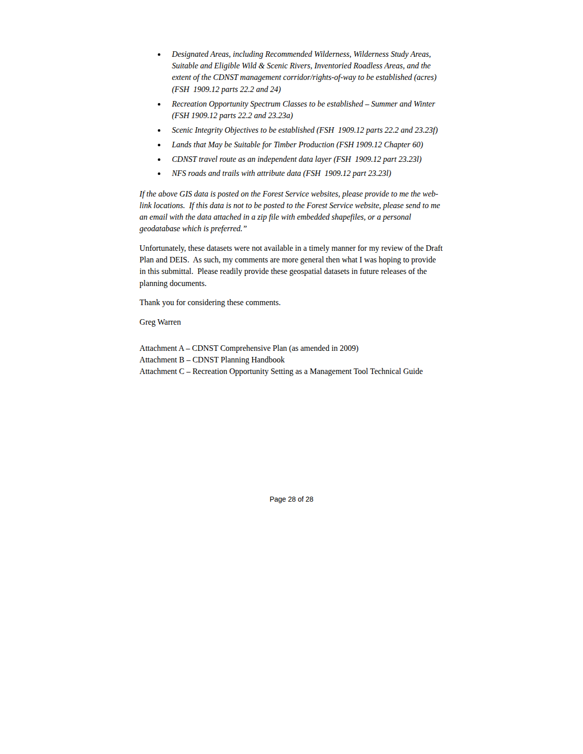Designated Areas, including Recommended Wilderness, Wilderness Study Areas, Suitable and Eligible Wild & Scenic Rivers, Inventoried Roadless Areas, and the extent of the CDNST management corridor/rights-of-way to be established (acres) (FSH 1909.12 parts 22.2 and 24)
Recreation Opportunity Spectrum Classes to be established – Summer and Winter (FSH 1909.12 parts 22.2 and 23.23a)
Scenic Integrity Objectives to be established (FSH 1909.12 parts 22.2 and 23.23f)
Lands that May be Suitable for Timber Production (FSH 1909.12 Chapter 60)
CDNST travel route as an independent data layer (FSH 1909.12 part 23.23l)
NFS roads and trails with attribute data (FSH 1909.12 part 23.23l)
If the above GIS data is posted on the Forest Service websites, please provide to me the web-link locations. If this data is not to be posted to the Forest Service website, please send to me an email with the data attached in a zip file with embedded shapefiles, or a personal geodatabase which is preferred.”
Unfortunately, these datasets were not available in a timely manner for my review of the Draft Plan and DEIS. As such, my comments are more general then what I was hoping to provide in this submittal. Please readily provide these geospatial datasets in future releases of the planning documents.
Thank you for considering these comments.
Greg Warren
Attachment A – CDNST Comprehensive Plan (as amended in 2009)
Attachment B – CDNST Planning Handbook
Attachment C – Recreation Opportunity Setting as a Management Tool Technical Guide
Page 28 of 28